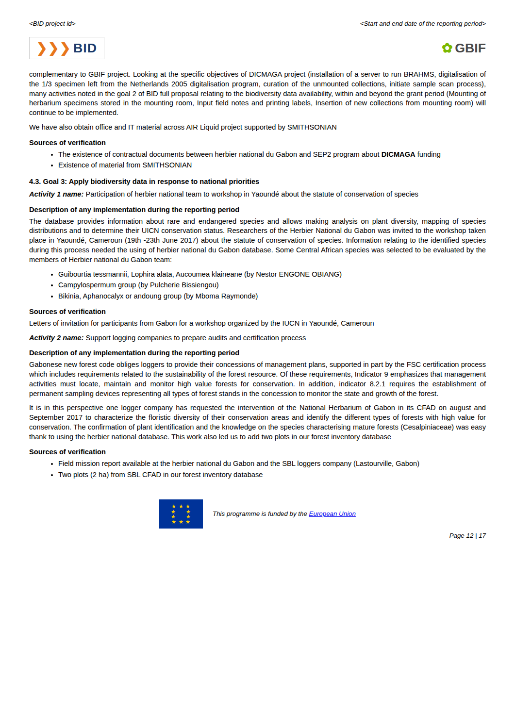<BID project id> <Start and end date of the reporting period>
❯❯❯BID
✿GBIF
complementary to GBIF project. Looking at the specific objectives of DICMAGA project (installation of a server to run BRAHMS, digitalisation of the 1/3 specimen left from the Netherlands 2005 digitalisation program, curation of the unmounted collections, initiate sample scan process), many activities noted in the goal 2 of BID full proposal relating to the biodiversity data availability, within and beyond the grant period (Mounting of herbarium specimens stored in the mounting room, Input field notes and printing labels, Insertion of new collections from mounting room) will continue to be implemented.
We have also obtain office and IT material across AIR Liquid project supported by SMITHSONIAN
Sources of verification
The existence of contractual documents between herbier national du Gabon and SEP2 program about DICMAGA funding
Existence of material from SMITHSONIAN
4.3. Goal 3: Apply biodiversity data in response to national priorities
Activity 1 name: Participation of herbier national team to workshop in Yaoundé about the statute of conservation of species
Description of any implementation during the reporting period
The database provides information about rare and endangered species and allows making analysis on plant diversity, mapping of species distributions and to determine their UICN conservation status. Researchers of the Herbier National du Gabon was invited to the workshop taken place in Yaoundé, Cameroun (19th -23th June 2017) about the statute of conservation of species. Information relating to the identified species during this process needed the using of herbier national du Gabon database. Some Central African species was selected to be evaluated by the members of Herbier national du Gabon team:
Guibourtia tessmannii, Lophira alata, Aucoumea klaineane (by Nestor ENGONE OBIANG)
Campylospermum group (by Pulcherie Bissiengou)
Bikinia, Aphanocalyx or andoung group (by Mboma Raymonde)
Sources of verification
Letters of invitation for participants from Gabon for a workshop organized by the IUCN in Yaoundé, Cameroun
Activity 2 name: Support logging companies to prepare audits and certification process
Description of any implementation during the reporting period
Gabonese new forest code obliges loggers to provide their concessions of management plans, supported in part by the FSC certification process which includes requirements related to the sustainability of the forest resource. Of these requirements, Indicator 9 emphasizes that management activities must locate, maintain and monitor high value forests for conservation. In addition, indicator 8.2.1 requires the establishment of permanent sampling devices representing all types of forest stands in the concession to monitor the state and growth of the forest.
It is in this perspective one logger company has requested the intervention of the National Herbarium of Gabon in its CFAD on august and September 2017 to characterize the floristic diversity of their conservation areas and identify the different types of forests with high value for conservation. The confirmation of plant identification and the knowledge on the species characterising mature forests (Cesalpiniaceae) was easy thank to using the herbier national database. This work also led us to add two plots in our forest inventory database
Sources of verification
Field mission report available at the herbier national du Gabon and the SBL loggers company (Lastourville, Gabon)
Two plots (2 ha) from SBL CFAD in our forest inventory database
★ ★ ★
★ ★
★ ★
★ ★ ★
This programme is funded by the European Union
Page 12 | 17